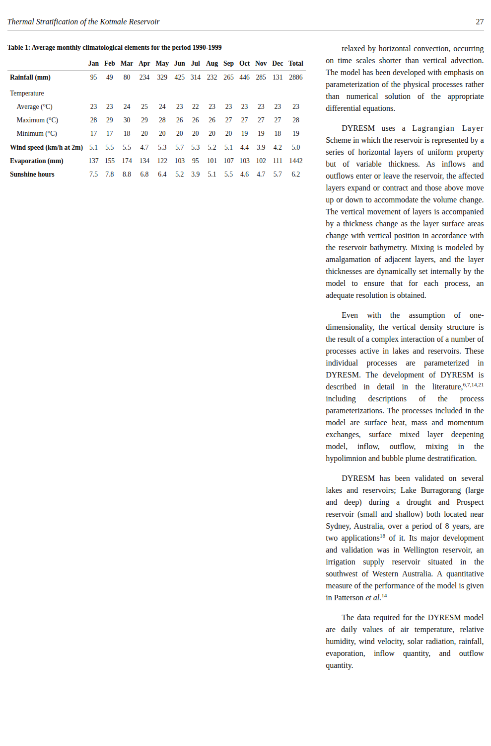Thermal Stratification of the Kotmale Reservoir 27
Table 1: Average monthly climatological elements for the period 1990-1999
| | Jan | Feb | Mar | Apr | May | Jun | Jul | Aug | Sep | Oct | Nov | Dec | Total |
| --- | --- | --- | --- | --- | --- | --- | --- | --- | --- | --- | --- | --- | --- |
| Rainfall (mm) | 95 | 49 | 80 | 234 | 329 | 425 | 314 | 232 | 265 | 446 | 285 | 131 | 2886 |
| Temperature |
| Average (°C) | 23 | 23 | 24 | 25 | 24 | 23 | 22 | 23 | 23 | 23 | 23 | 23 | 23 |
| Maximum (°C) | 28 | 29 | 30 | 29 | 28 | 26 | 26 | 26 | 27 | 27 | 27 | 27 | 28 |
| Minimum (°C) | 17 | 17 | 18 | 20 | 20 | 20 | 20 | 20 | 20 | 19 | 19 | 18 | 19 |
| Wind speed (km/h at 2m) | 5.1 | 5.5 | 5.5 | 4.7 | 5.3 | 5.7 | 5.3 | 5.2 | 5.1 | 4.4 | 3.9 | 4.2 | 5.0 |
| Evaporation (mm) | 137 | 155 | 174 | 134 | 122 | 103 | 95 | 101 | 107 | 103 | 102 | 111 | 1442 |
| Sunshine hours | 7.5 | 7.8 | 8.8 | 6.8 | 6.4 | 5.2 | 3.9 | 5.1 | 5.5 | 4.6 | 4.7 | 5.7 | 6.2 |
relaxed by horizontal convection, occurring on time scales shorter than vertical advection. The model has been developed with emphasis on parameterization of the physical processes rather than numerical solution of the appropriate differential equations.
DYRESM uses a Lagrangian Layer Scheme in which the reservoir is represented by a series of horizontal layers of uniform property but of variable thickness. As inflows and outflows enter or leave the reservoir, the affected layers expand or contract and those above move up or down to accommodate the volume change. The vertical movement of layers is accompanied by a thickness change as the layer surface areas change with vertical position in accordance with the reservoir bathymetry. Mixing is modeled by amalgamation of adjacent layers, and the layer thicknesses are dynamically set internally by the model to ensure that for each process, an adequate resolution is obtained.
Even with the assumption of one-dimensionality, the vertical density structure is the result of a complex interaction of a number of processes active in lakes and reservoirs. These individual processes are parameterized in DYRESM. The development of DYRESM is described in detail in the literature,6,7,14,21 including descriptions of the process parameterizations. The processes included in the model are surface heat, mass and momentum exchanges, surface mixed layer deepening model, inflow, outflow, mixing in the hypolimnion and bubble plume destratification.
DYRESM has been validated on several lakes and reservoirs; Lake Burragorang (large and deep) during a drought and Prospect reservoir (small and shallow) both located near Sydney, Australia, over a period of 8 years, are two applications18 of it. Its major development and validation was in Wellington reservoir, an irrigation supply reservoir situated in the southwest of Western Australia. A quantitative measure of the performance of the model is given in Patterson et al.14
The data required for the DYRESM model are daily values of air temperature, relative humidity, wind velocity, solar radiation, rainfall, evaporation, inflow quantity, and outflow quantity.